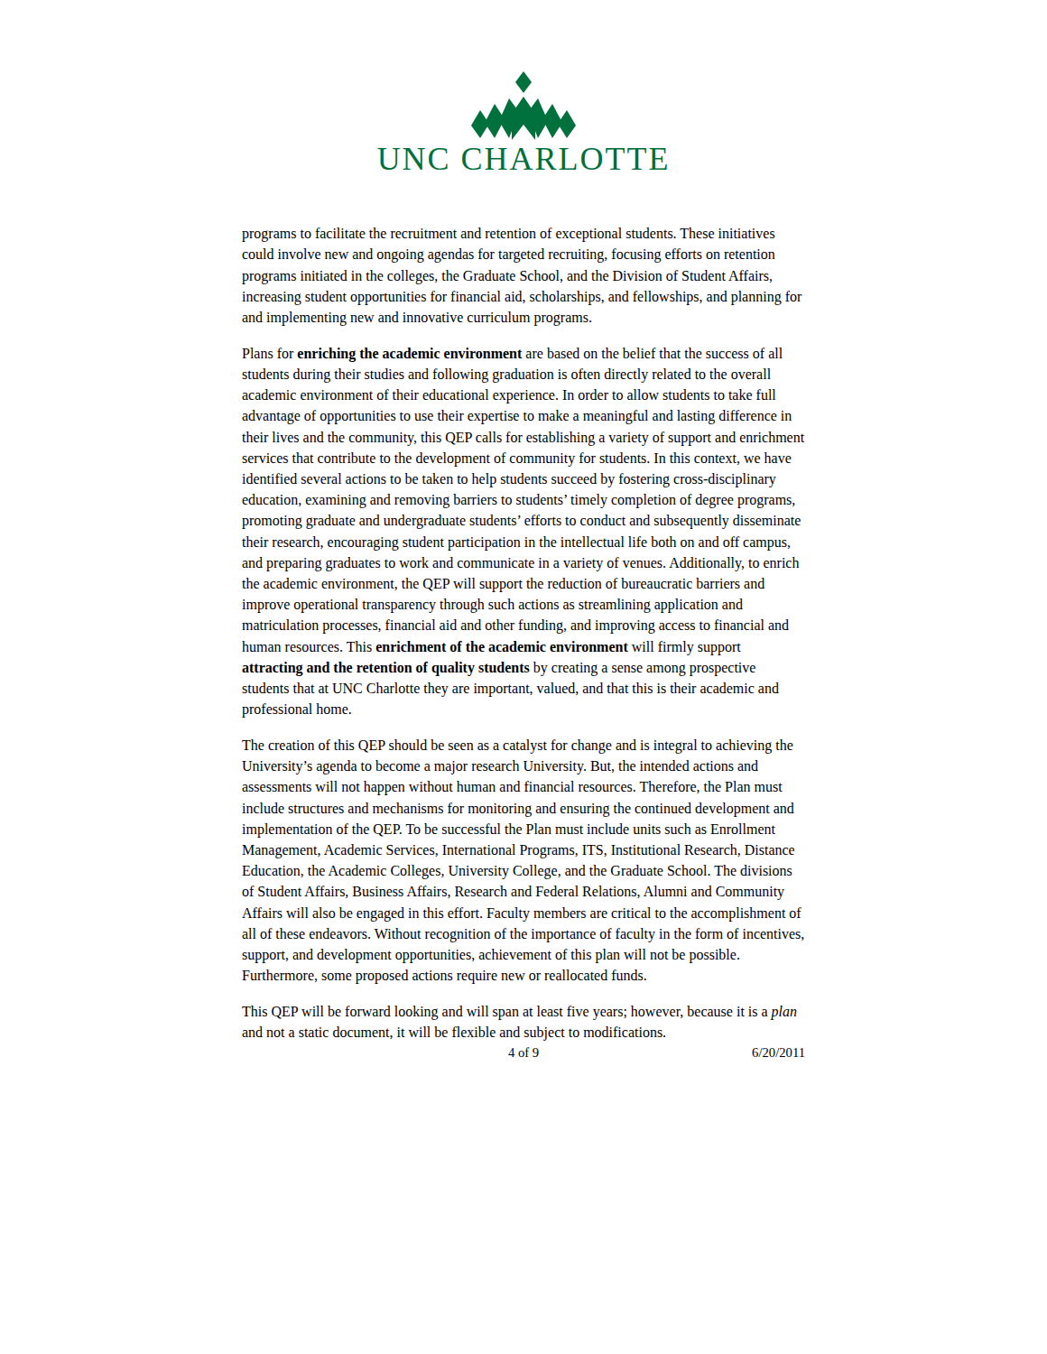UNC CHARLOTTE
programs to facilitate the recruitment and retention of exceptional students. These initiatives could involve new and ongoing agendas for targeted recruiting, focusing efforts on retention programs initiated in the colleges, the Graduate School, and the Division of Student Affairs, increasing student opportunities for financial aid, scholarships, and fellowships, and planning for and implementing new and innovative curriculum programs.
Plans for enriching the academic environment are based on the belief that the success of all students during their studies and following graduation is often directly related to the overall academic environment of their educational experience. In order to allow students to take full advantage of opportunities to use their expertise to make a meaningful and lasting difference in their lives and the community, this QEP calls for establishing a variety of support and enrichment services that contribute to the development of community for students. In this context, we have identified several actions to be taken to help students succeed by fostering cross-disciplinary education, examining and removing barriers to students’ timely completion of degree programs, promoting graduate and undergraduate students’ efforts to conduct and subsequently disseminate their research, encouraging student participation in the intellectual life both on and off campus, and preparing graduates to work and communicate in a variety of venues. Additionally, to enrich the academic environment, the QEP will support the reduction of bureaucratic barriers and improve operational transparency through such actions as streamlining application and matriculation processes, financial aid and other funding, and improving access to financial and human resources. This enrichment of the academic environment will firmly support attracting and the retention of quality students by creating a sense among prospective students that at UNC Charlotte they are important, valued, and that this is their academic and professional home.
The creation of this QEP should be seen as a catalyst for change and is integral to achieving the University’s agenda to become a major research University. But, the intended actions and assessments will not happen without human and financial resources. Therefore, the Plan must include structures and mechanisms for monitoring and ensuring the continued development and implementation of the QEP. To be successful the Plan must include units such as Enrollment Management, Academic Services, International Programs, ITS, Institutional Research, Distance Education, the Academic Colleges, University College, and the Graduate School. The divisions of Student Affairs, Business Affairs, Research and Federal Relations, Alumni and Community Affairs will also be engaged in this effort. Faculty members are critical to the accomplishment of all of these endeavors. Without recognition of the importance of faculty in the form of incentives, support, and development opportunities, achievement of this plan will not be possible. Furthermore, some proposed actions require new or reallocated funds.
This QEP will be forward looking and will span at least five years; however, because it is a plan and not a static document, it will be flexible and subject to modifications.
4 of 9
6/20/2011